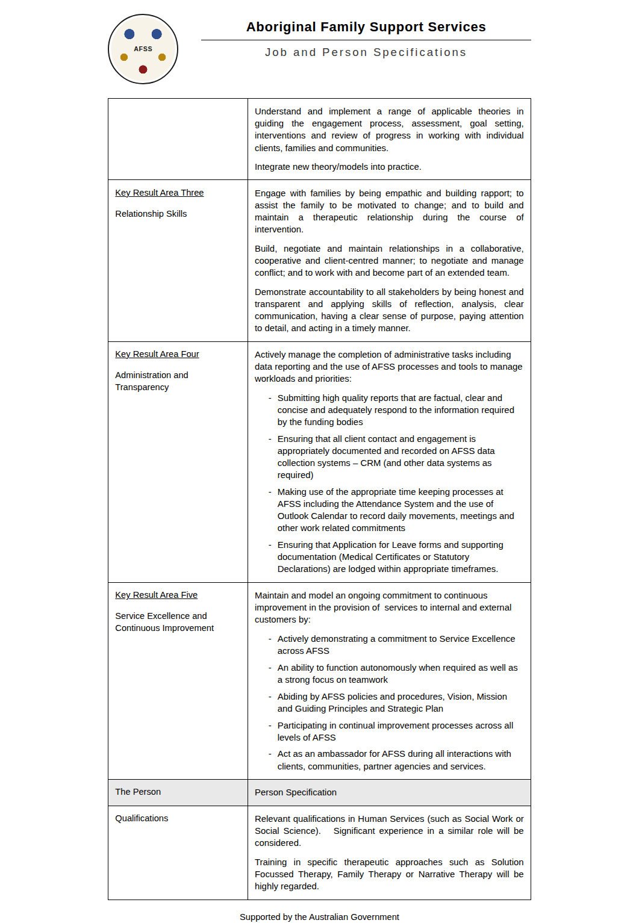Aboriginal Family Support Services
Job and Person Specifications
| | Understand and implement a range of applicable theories in guiding the engagement process, assessment, goal setting, interventions and review of progress in working with individual clients, families and communities. Integrate new theory/models into practice. |
| Key Result Area Three Relationship Skills | Engage with families by being empathic and building rapport; to assist the family to be motivated to change; and to build and maintain a therapeutic relationship during the course of intervention. Build, negotiate and maintain relationships in a collaborative, cooperative and client-centred manner; to negotiate and manage conflict; and to work with and become part of an extended team. Demonstrate accountability to all stakeholders by being honest and transparent and applying skills of reflection, analysis, clear communication, having a clear sense of purpose, paying attention to detail, and acting in a timely manner. |
| Key Result Area Four Administration and Transparency | Actively manage the completion of administrative tasks including data reporting and the use of AFSS processes and tools to manage workloads and priorities: Submitting high quality reports that are factual, clear and concise and adequately respond to the information required by the funding bodies Ensuring that all client contact and engagement is appropriately documented and recorded on AFSS data collection systems – CRM (and other data systems as required) Making use of the appropriate time keeping processes at AFSS including the Attendance System and the use of Outlook Calendar to record daily movements, meetings and other work related commitments Ensuring that Application for Leave forms and supporting documentation (Medical Certificates or Statutory Declarations) are lodged within appropriate timeframes. |
| Key Result Area Five Service Excellence and Continuous Improvement | Maintain and model an ongoing commitment to continuous improvement in the provision of services to internal and external customers by: Actively demonstrating a commitment to Service Excellence across AFSS An ability to function autonomously when required as well as a strong focus on teamwork Abiding by AFSS policies and procedures, Vision, Mission and Guiding Principles and Strategic Plan Participating in continual improvement processes across all levels of AFSS Act as an ambassador for AFSS during all interactions with clients, communities, partner agencies and services. |
| The Person | Person Specification |
| Qualifications | Relevant qualifications in Human Services (such as Social Work or Social Science). Significant experience in a similar role will be considered. Training in specific therapeutic approaches such as Solution Focussed Therapy, Family Therapy or Narrative Therapy will be highly regarded. |
Supported by the Australian Government